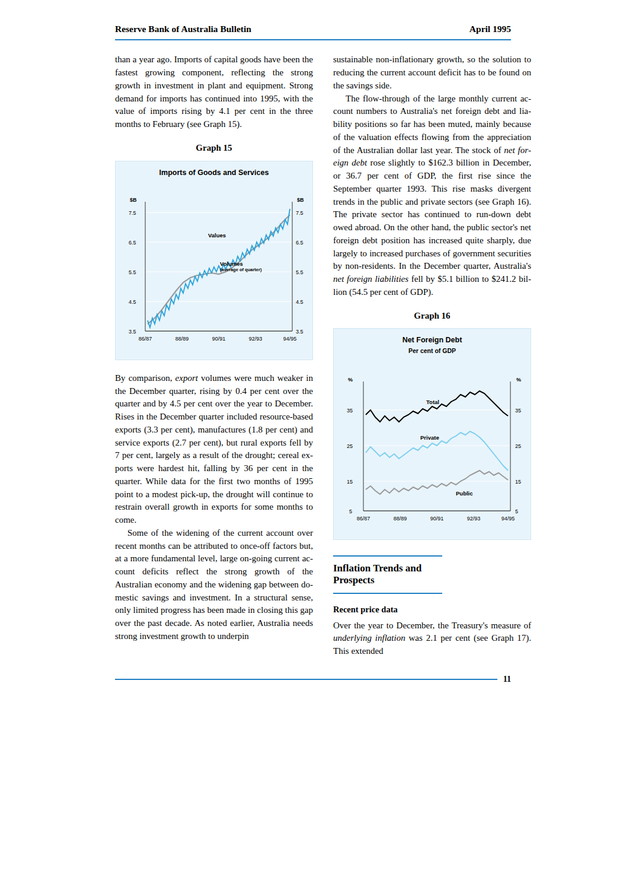Reserve Bank of Australia Bulletin April 1995
than a year ago. Imports of capital goods have been the fastest growing component, reflecting the strong growth in investment in plant and equipment. Strong demand for imports has continued into 1995, with the value of imports rising by 4.1 per cent in the three months to February (see Graph 15).
Graph 15
Imports of Goods and Services
$B $B 7.5 6.5 5.5 4.5 3.5 7.5 6.5 5.5 4.5 3.5 Values Volumes (average of quarter) 86/87 88/89 90/91 92/93 94/95
By comparison, export volumes were much weaker in the December quarter, rising by 0.4 per cent over the quarter and by 4.5 per cent over the year to December. Rises in the December quarter included resource-based exports (3.3 per cent), manufactures (1.8 per cent) and service exports (2.7 per cent), but rural exports fell by 7 per cent, largely as a result of the drought; cereal exports were hardest hit, falling by 36 per cent in the quarter. While data for the first two months of 1995 point to a modest pick-up, the drought will continue to restrain overall growth in exports for some months to come.
Some of the widening of the current account over recent months can be attributed to once-off factors but, at a more fundamental level, large on-going current account deficits reflect the strong growth of the Australian economy and the widening gap between domestic savings and investment. In a structural sense, only limited progress has been made in closing this gap over the past decade. As noted earlier, Australia needs strong investment growth to underpin
sustainable non-inflationary growth, so the solution to reducing the current account deficit has to be found on the savings side.
The flow-through of the large monthly current account numbers to Australia's net foreign debt and liability positions so far has been muted, mainly because of the valuation effects flowing from the appreciation of the Australian dollar last year. The stock of net foreign debt rose slightly to $162.3 billion in December, or 36.7 per cent of GDP, the first rise since the September quarter 1993. This rise masks divergent trends in the public and private sectors (see Graph 16). The private sector has continued to run-down debt owed abroad. On the other hand, the public sector's net foreign debt position has increased quite sharply, due largely to increased purchases of government securities by non-residents. In the December quarter, Australia's net foreign liabilities fell by $5.1 billion to $241.2 billion (54.5 per cent of GDP).
Graph 16
Net Foreign Debt
Per cent of GDP
% % 35 25 15 5 35 25 15 5 Total Private Public 86/87 88/89 90/91 92/93 94/95
Inflation Trends and
Prospects
Recent price data
Over the year to December, the Treasury's measure of underlying inflation was 2.1 per cent (see Graph 17). This extended
11